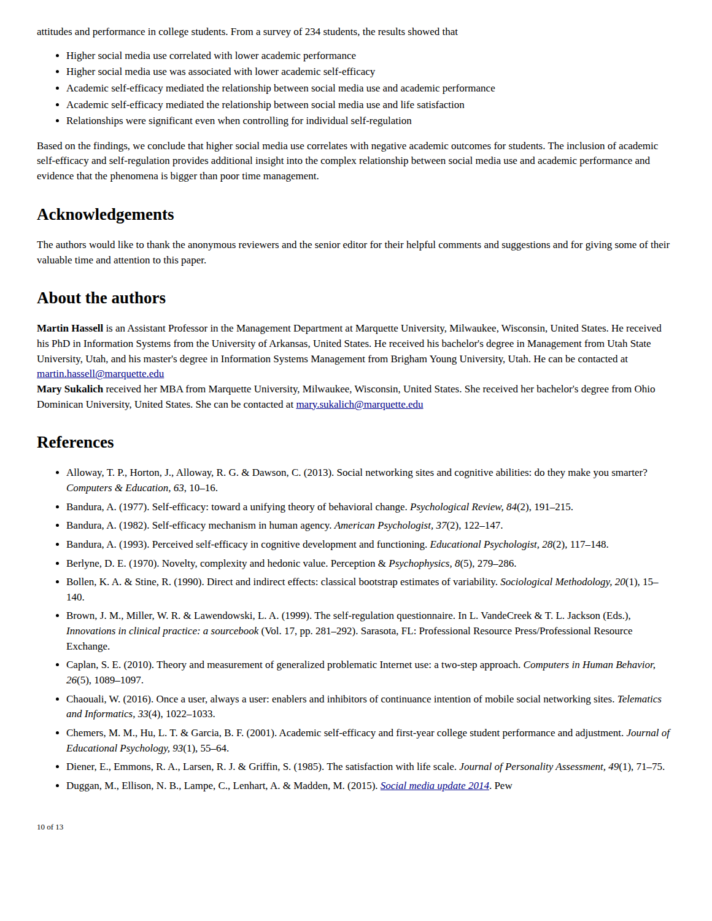attitudes and performance in college students. From a survey of 234 students, the results showed that
Higher social media use correlated with lower academic performance
Higher social media use was associated with lower academic self-efficacy
Academic self-efficacy mediated the relationship between social media use and academic performance
Academic self-efficacy mediated the relationship between social media use and life satisfaction
Relationships were significant even when controlling for individual self-regulation
Based on the findings, we conclude that higher social media use correlates with negative academic outcomes for students. The inclusion of academic self-efficacy and self-regulation provides additional insight into the complex relationship between social media use and academic performance and evidence that the phenomena is bigger than poor time management.
Acknowledgements
The authors would like to thank the anonymous reviewers and the senior editor for their helpful comments and suggestions and for giving some of their valuable time and attention to this paper.
About the authors
Martin Hassell is an Assistant Professor in the Management Department at Marquette University, Milwaukee, Wisconsin, United States. He received his PhD in Information Systems from the University of Arkansas, United States. He received his bachelor's degree in Management from Utah State University, Utah, and his master's degree in Information Systems Management from Brigham Young University, Utah. He can be contacted at martin.hassell@marquette.edu
Mary Sukalich received her MBA from Marquette University, Milwaukee, Wisconsin, United States. She received her bachelor's degree from Ohio Dominican University, United States. She can be contacted at mary.sukalich@marquette.edu
References
Alloway, T. P., Horton, J., Alloway, R. G. & Dawson, C. (2013). Social networking sites and cognitive abilities: do they make you smarter? Computers & Education, 63, 10–16.
Bandura, A. (1977). Self-efficacy: toward a unifying theory of behavioral change. Psychological Review, 84(2), 191–215.
Bandura, A. (1982). Self-efficacy mechanism in human agency. American Psychologist, 37(2), 122–147.
Bandura, A. (1993). Perceived self-efficacy in cognitive development and functioning. Educational Psychologist, 28(2), 117–148.
Berlyne, D. E. (1970). Novelty, complexity and hedonic value. Perception & Psychophysics, 8(5), 279–286.
Bollen, K. A. & Stine, R. (1990). Direct and indirect effects: classical bootstrap estimates of variability. Sociological Methodology, 20(1), 15–140.
Brown, J. M., Miller, W. R. & Lawendowski, L. A. (1999). The self-regulation questionnaire. In L. VandeCreek & T. L. Jackson (Eds.), Innovations in clinical practice: a sourcebook (Vol. 17, pp. 281–292). Sarasota, FL: Professional Resource Press/Professional Resource Exchange.
Caplan, S. E. (2010). Theory and measurement of generalized problematic Internet use: a two-step approach. Computers in Human Behavior, 26(5), 1089–1097.
Chaouali, W. (2016). Once a user, always a user: enablers and inhibitors of continuance intention of mobile social networking sites. Telematics and Informatics, 33(4), 1022–1033.
Chemers, M. M., Hu, L. T. & Garcia, B. F. (2001). Academic self-efficacy and first-year college student performance and adjustment. Journal of Educational Psychology, 93(1), 55–64.
Diener, E., Emmons, R. A., Larsen, R. J. & Griffin, S. (1985). The satisfaction with life scale. Journal of Personality Assessment, 49(1), 71–75.
Duggan, M., Ellison, N. B., Lampe, C., Lenhart, A. & Madden, M. (2015). Social media update 2014. Pew
10 of 13